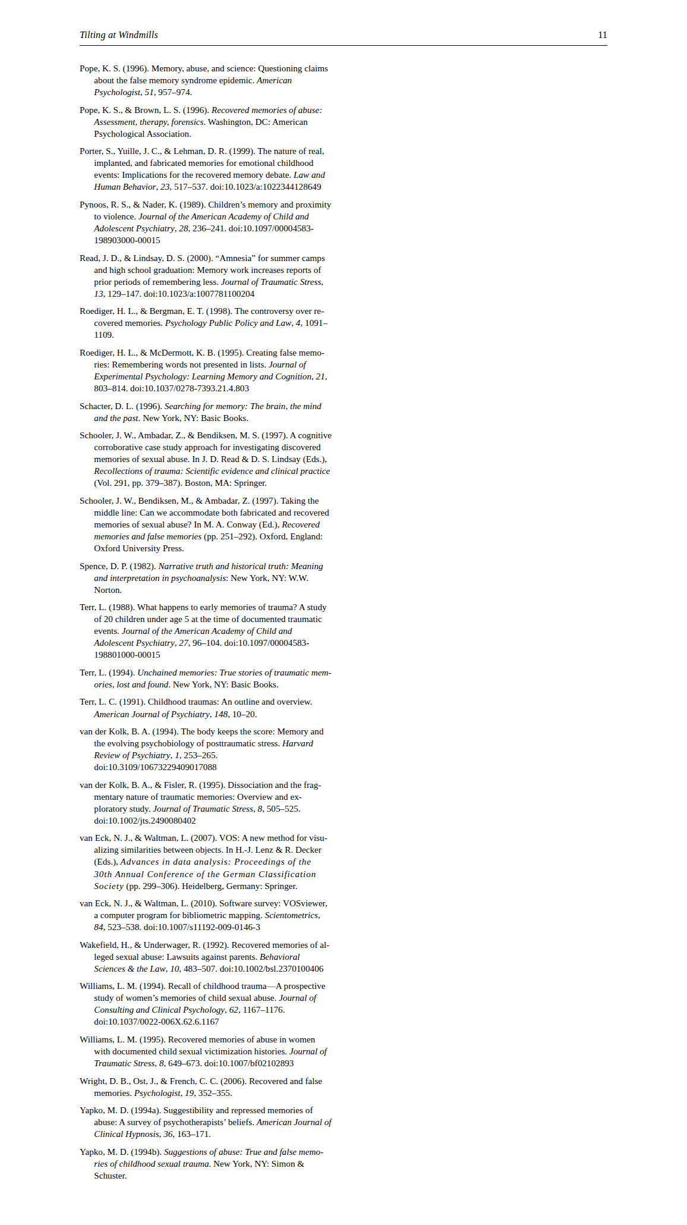Tilting at Windmills 11
Pope, K. S. (1996). Memory, abuse, and science: Questioning claims about the false memory syndrome epidemic. American Psychologist, 51, 957–974.
Pope, K. S., & Brown, L. S. (1996). Recovered memories of abuse: Assessment, therapy, forensics. Washington, DC: American Psychological Association.
Porter, S., Yuille, J. C., & Lehman, D. R. (1999). The nature of real, implanted, and fabricated memories for emotional childhood events: Implications for the recovered memory debate. Law and Human Behavior, 23, 517–537. doi:10.1023/a:1022344128649
Pynoos, R. S., & Nader, K. (1989). Children’s memory and proximity to violence. Journal of the American Academy of Child and Adolescent Psychiatry, 28, 236–241. doi:10.1097/00004583-198903000-00015
Read, J. D., & Lindsay, D. S. (2000). “Amnesia” for summer camps and high school graduation: Memory work increases reports of prior periods of remembering less. Journal of Traumatic Stress, 13, 129–147. doi:10.1023/a:1007781100204
Roediger, H. L., & Bergman, E. T. (1998). The controversy over recovered memories. Psychology Public Policy and Law, 4, 1091–1109.
Roediger, H. L., & McDermott, K. B. (1995). Creating false memories: Remembering words not presented in lists. Journal of Experimental Psychology: Learning Memory and Cognition, 21, 803–814. doi:10.1037/0278-7393.21.4.803
Schacter, D. L. (1996). Searching for memory: The brain, the mind and the past. New York, NY: Basic Books.
Schooler, J. W., Ambadar, Z., & Bendiksen, M. S. (1997). A cognitive corroborative case study approach for investigating discovered memories of sexual abuse. In J. D. Read & D. S. Lindsay (Eds.), Recollections of trauma: Scientific evidence and clinical practice (Vol. 291, pp. 379–387). Boston, MA: Springer.
Schooler, J. W., Bendiksen, M., & Ambadar, Z. (1997). Taking the middle line: Can we accommodate both fabricated and recovered memories of sexual abuse? In M. A. Conway (Ed.), Recovered memories and false memories (pp. 251–292). Oxford, England: Oxford University Press.
Spence, D. P. (1982). Narrative truth and historical truth: Meaning and interpretation in psychoanalysis: New York, NY: W.W. Norton.
Terr, L. (1988). What happens to early memories of trauma? A study of 20 children under age 5 at the time of documented traumatic events. Journal of the American Academy of Child and Adolescent Psychiatry, 27, 96–104. doi:10.1097/00004583-198801000-00015
Terr, L. (1994). Unchained memories: True stories of traumatic memories, lost and found. New York, NY: Basic Books.
Terr, L. C. (1991). Childhood traumas: An outline and overview. American Journal of Psychiatry, 148, 10–20.
van der Kolk, B. A. (1994). The body keeps the score: Memory and the evolving psychobiology of posttraumatic stress. Harvard Review of Psychiatry, 1, 253–265. doi:10.3109/10673229409017088
van der Kolk, B. A., & Fisler, R. (1995). Dissociation and the fragmentary nature of traumatic memories: Overview and exploratory study. Journal of Traumatic Stress, 8, 505–525. doi:10.1002/jts.2490080402
van Eck, N. J., & Waltman, L. (2007). VOS: A new method for visualizing similarities between objects. In H.-J. Lenz & R. Decker (Eds.), Advances in data analysis: Proceedings of the 30th Annual Conference of the German Classification Society (pp. 299–306). Heidelberg, Germany: Springer.
van Eck, N. J., & Waltman, L. (2010). Software survey: VOSviewer, a computer program for bibliometric mapping. Scientometrics, 84, 523–538. doi:10.1007/s11192-009-0146-3
Wakefield, H., & Underwager, R. (1992). Recovered memories of alleged sexual abuse: Lawsuits against parents. Behavioral Sciences & the Law, 10, 483–507. doi:10.1002/bsl.2370100406
Williams, L. M. (1994). Recall of childhood trauma—A prospective study of women’s memories of child sexual abuse. Journal of Consulting and Clinical Psychology, 62, 1167–1176. doi:10.1037/0022-006X.62.6.1167
Williams, L. M. (1995). Recovered memories of abuse in women with documented child sexual victimization histories. Journal of Traumatic Stress, 8, 649–673. doi:10.1007/bf02102893
Wright, D. B., Ost, J., & French, C. C. (2006). Recovered and false memories. Psychologist, 19, 352–355.
Yapko, M. D. (1994a). Suggestibility and repressed memories of abuse: A survey of psychotherapists’ beliefs. American Journal of Clinical Hypnosis, 36, 163–171.
Yapko, M. D. (1994b). Suggestions of abuse: True and false memories of childhood sexual trauma. New York, NY: Simon & Schuster.